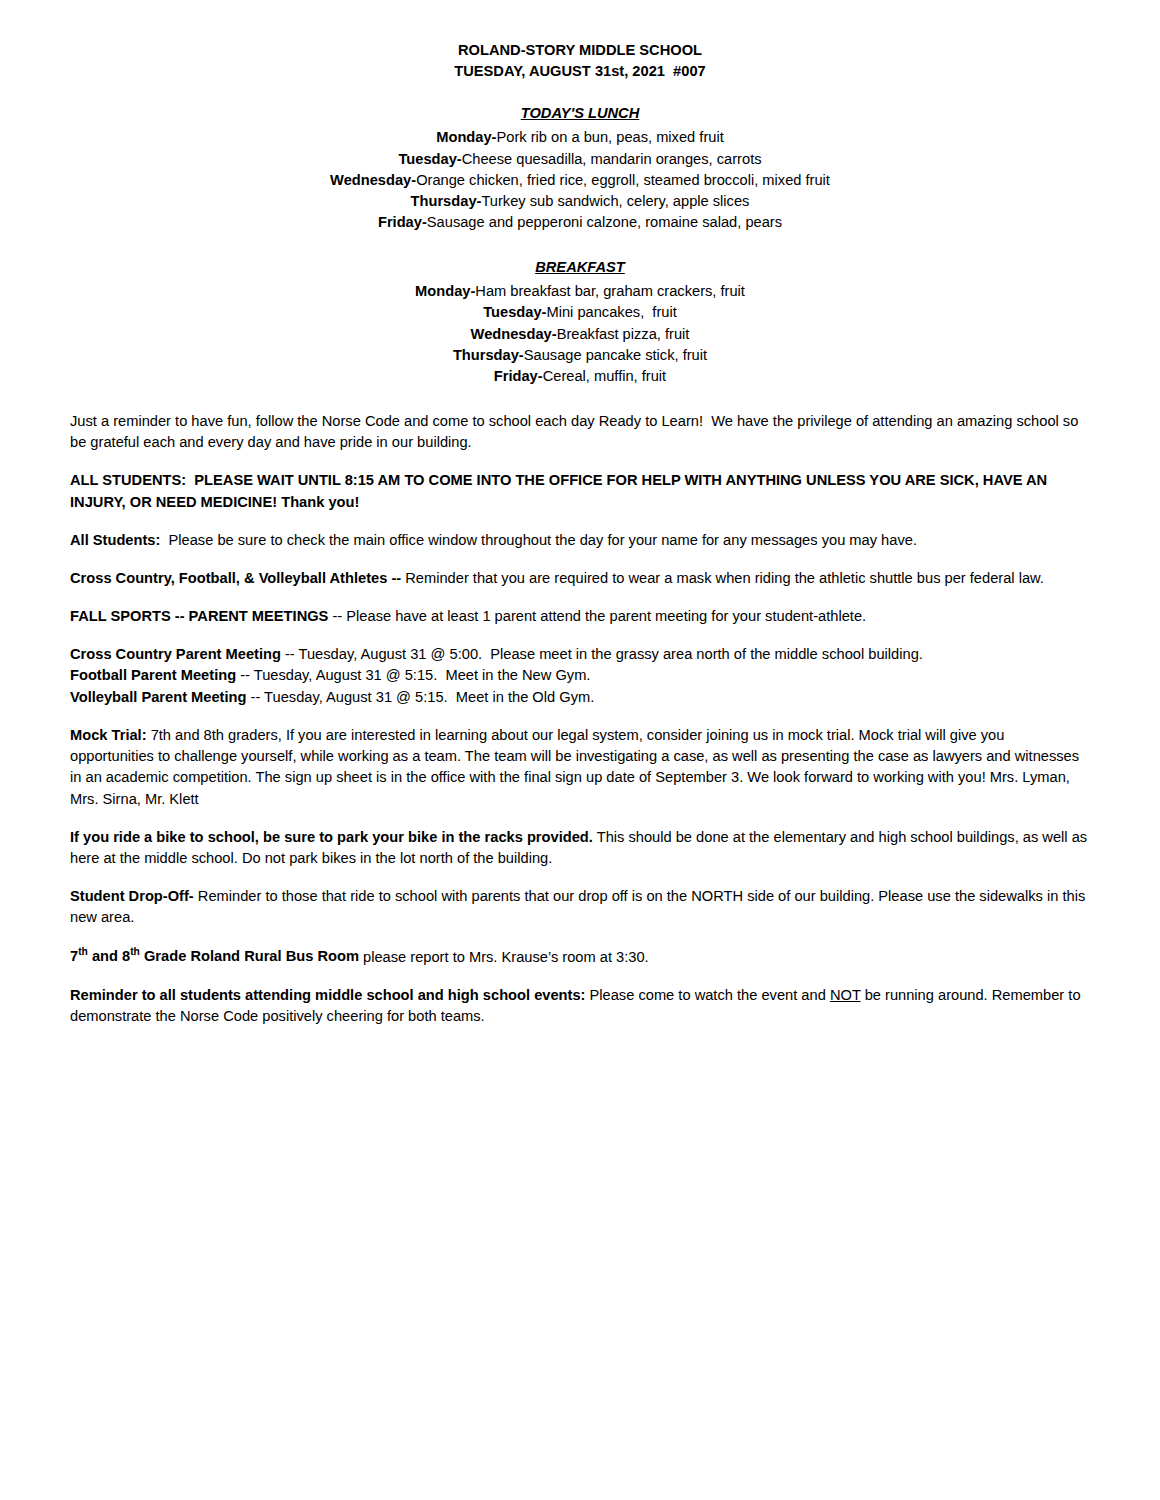ROLAND-STORY MIDDLE SCHOOL TUESDAY, AUGUST 31st, 2021 #007
TODAY'S LUNCH
Monday-Pork rib on a bun, peas, mixed fruit
Tuesday-Cheese quesadilla, mandarin oranges, carrots
Wednesday-Orange chicken, fried rice, eggroll, steamed broccoli, mixed fruit
Thursday-Turkey sub sandwich, celery, apple slices
Friday-Sausage and pepperoni calzone, romaine salad, pears
BREAKFAST
Monday-Ham breakfast bar, graham crackers, fruit
Tuesday-Mini pancakes, fruit
Wednesday-Breakfast pizza, fruit
Thursday-Sausage pancake stick, fruit
Friday-Cereal, muffin, fruit
Just a reminder to have fun, follow the Norse Code and come to school each day Ready to Learn! We have the privilege of attending an amazing school so be grateful each and every day and have pride in our building.
ALL STUDENTS: PLEASE WAIT UNTIL 8:15 AM TO COME INTO THE OFFICE FOR HELP WITH ANYTHING UNLESS YOU ARE SICK, HAVE AN INJURY, OR NEED MEDICINE! Thank you!
All Students: Please be sure to check the main office window throughout the day for your name for any messages you may have.
Cross Country, Football, & Volleyball Athletes -- Reminder that you are required to wear a mask when riding the athletic shuttle bus per federal law.
FALL SPORTS -- PARENT MEETINGS -- Please have at least 1 parent attend the parent meeting for your student-athlete.
Cross Country Parent Meeting -- Tuesday, August 31 @ 5:00. Please meet in the grassy area north of the middle school building.
Football Parent Meeting -- Tuesday, August 31 @ 5:15. Meet in the New Gym.
Volleyball Parent Meeting -- Tuesday, August 31 @ 5:15. Meet in the Old Gym.
Mock Trial: 7th and 8th graders, If you are interested in learning about our legal system, consider joining us in mock trial. Mock trial will give you opportunities to challenge yourself, while working as a team. The team will be investigating a case, as well as presenting the case as lawyers and witnesses in an academic competition. The sign up sheet is in the office with the final sign up date of September 3. We look forward to working with you! Mrs. Lyman, Mrs. Sirna, Mr. Klett
If you ride a bike to school, be sure to park your bike in the racks provided. This should be done at the elementary and high school buildings, as well as here at the middle school. Do not park bikes in the lot north of the building.
Student Drop-Off- Reminder to those that ride to school with parents that our drop off is on the NORTH side of our building. Please use the sidewalks in this new area.
7th and 8th Grade Roland Rural Bus Room please report to Mrs. Krause’s room at 3:30.
Reminder to all students attending middle school and high school events: Please come to watch the event and NOT be running around. Remember to demonstrate the Norse Code positively cheering for both teams.